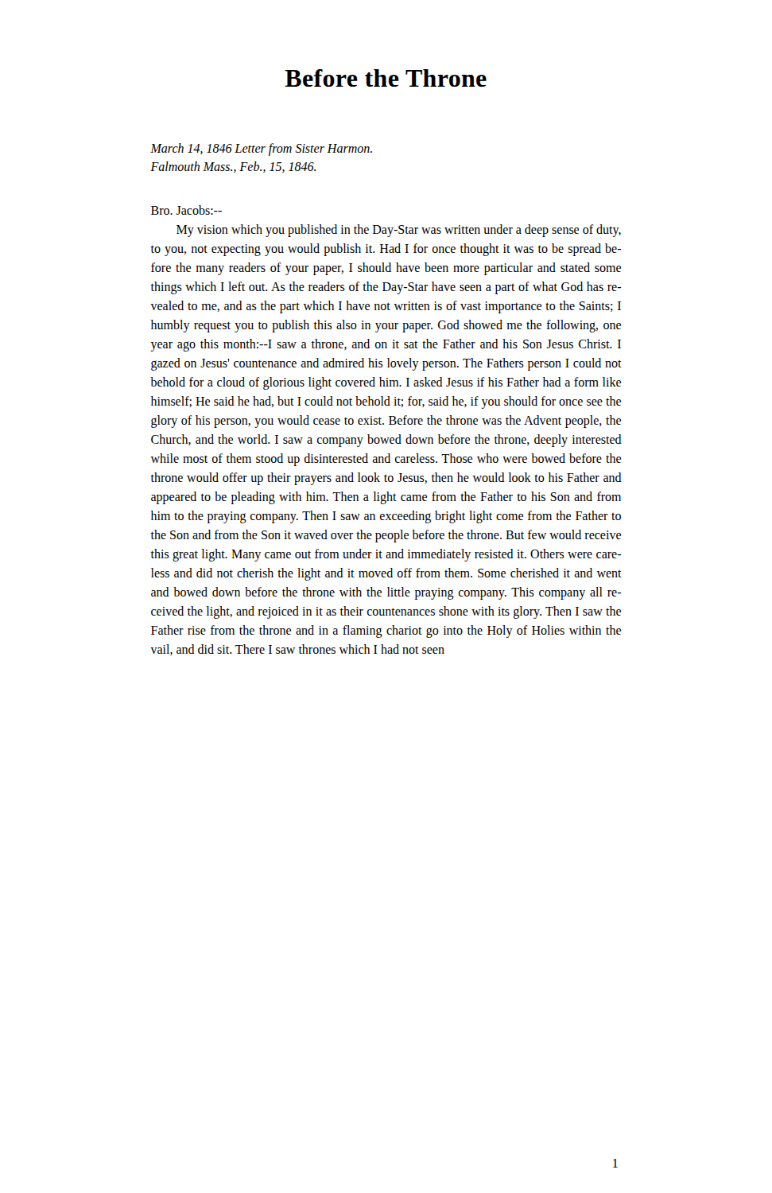Before the Throne
March 14, 1846 Letter from Sister Harmon.
Falmouth Mass., Feb., 15, 1846.
Bro. Jacobs:--
My vision which you published in the Day-Star was written under a deep sense of duty, to you, not expecting you would publish it. Had I for once thought it was to be spread before the many readers of your paper, I should have been more particular and stated some things which I left out. As the readers of the Day-Star have seen a part of what God has revealed to me, and as the part which I have not written is of vast importance to the Saints; I humbly request you to publish this also in your paper. God showed me the following, one year ago this month:--I saw a throne, and on it sat the Father and his Son Jesus Christ. I gazed on Jesus' countenance and admired his lovely person. The Fathers person I could not behold for a cloud of glorious light covered him. I asked Jesus if his Father had a form like himself; He said he had, but I could not behold it; for, said he, if you should for once see the glory of his person, you would cease to exist. Before the throne was the Advent people, the Church, and the world. I saw a company bowed down before the throne, deeply interested while most of them stood up disinterested and careless. Those who were bowed before the throne would offer up their prayers and look to Jesus, then he would look to his Father and appeared to be pleading with him. Then a light came from the Father to his Son and from him to the praying company. Then I saw an exceeding bright light come from the Father to the Son and from the Son it waved over the people before the throne. But few would receive this great light. Many came out from under it and immediately resisted it. Others were careless and did not cherish the light and it moved off from them. Some cherished it and went and bowed down before the throne with the little praying company. This company all received the light, and rejoiced in it as their countenances shone with its glory. Then I saw the Father rise from the throne and in a flaming chariot go into the Holy of Holies within the vail, and did sit. There I saw thrones which I had not seen
1